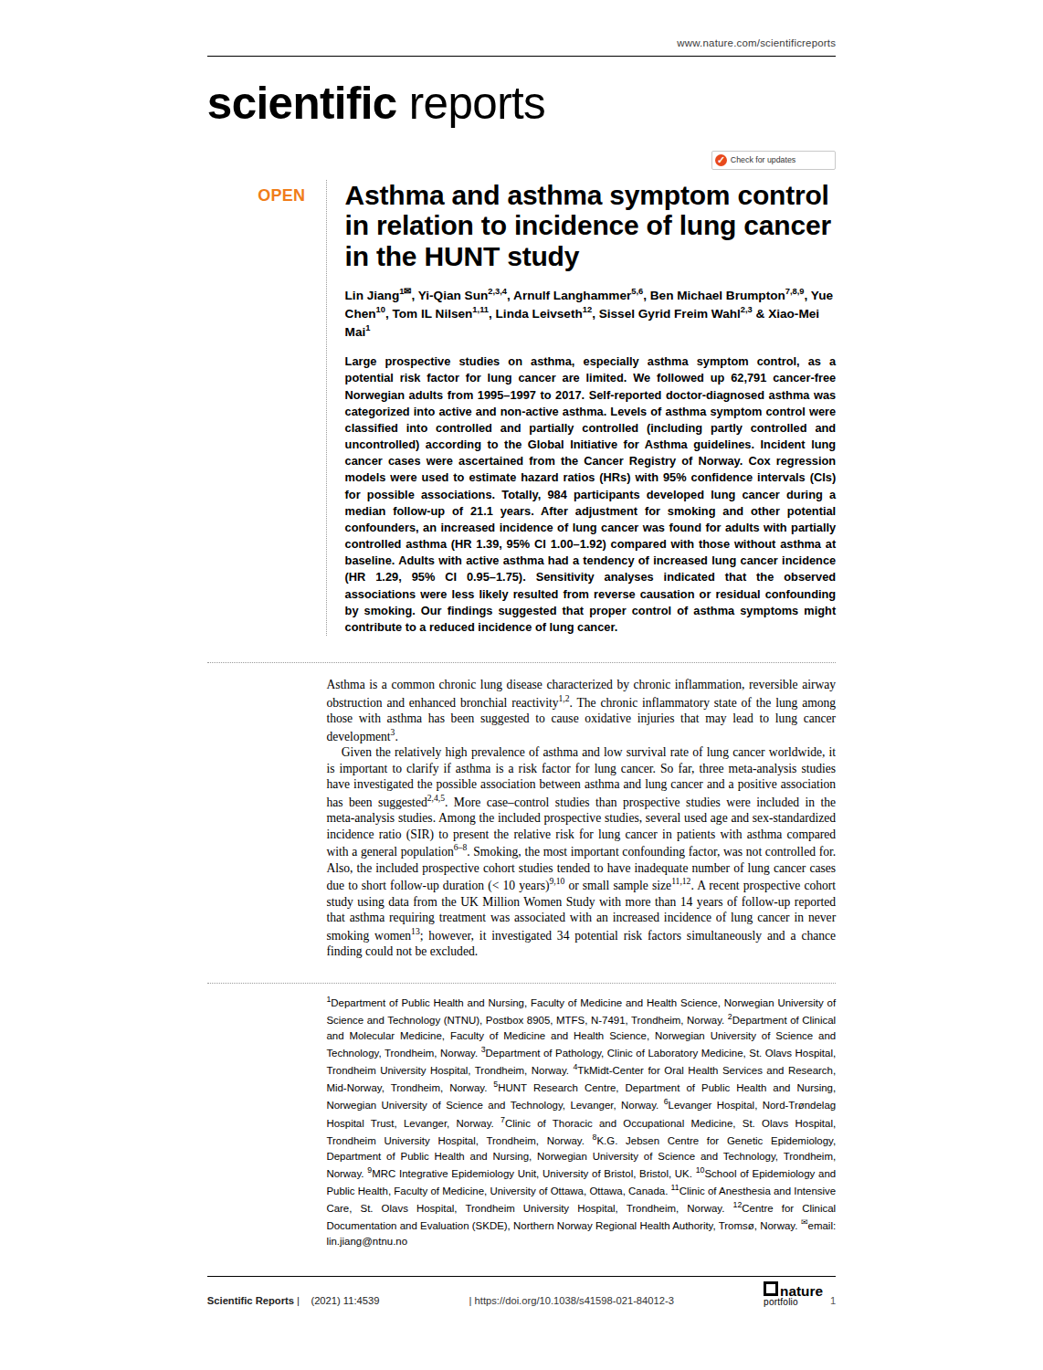www.nature.com/scientificreports
scientific reports
✓ Check for updates
OPEN
Asthma and asthma symptom control in relation to incidence of lung cancer in the HUNT study
Lin Jiang1✉, Yi‑Qian Sun2,3,4, Arnulf Langhammer5,6, Ben Michael Brumpton7,8,9, Yue Chen10, Tom IL Nilsen1,11, Linda Leivseth12, Sissel Gyrid Freim Wahl2,3 & Xiao‑Mei Mai1
Large prospective studies on asthma, especially asthma symptom control, as a potential risk factor for lung cancer are limited. We followed up 62,791 cancer‑free Norwegian adults from 1995–1997 to 2017. Self‑reported doctor‑diagnosed asthma was categorized into active and non‑active asthma. Levels of asthma symptom control were classified into controlled and partially controlled (including partly controlled and uncontrolled) according to the Global Initiative for Asthma guidelines. Incident lung cancer cases were ascertained from the Cancer Registry of Norway. Cox regression models were used to estimate hazard ratios (HRs) with 95% confidence intervals (CIs) for possible associations. Totally, 984 participants developed lung cancer during a median follow‑up of 21.1 years. After adjustment for smoking and other potential confounders, an increased incidence of lung cancer was found for adults with partially controlled asthma (HR 1.39, 95% CI 1.00–1.92) compared with those without asthma at baseline. Adults with active asthma had a tendency of increased lung cancer incidence (HR 1.29, 95% CI 0.95–1.75). Sensitivity analyses indicated that the observed associations were less likely resulted from reverse causation or residual confounding by smoking. Our findings suggested that proper control of asthma symptoms might contribute to a reduced incidence of lung cancer.
Asthma is a common chronic lung disease characterized by chronic inflammation, reversible airway obstruction and enhanced bronchial reactivity1,2. The chronic inflammatory state of the lung among those with asthma has been suggested to cause oxidative injuries that may lead to lung cancer development3.
Given the relatively high prevalence of asthma and low survival rate of lung cancer worldwide, it is important to clarify if asthma is a risk factor for lung cancer. So far, three meta‑analysis studies have investigated the possible association between asthma and lung cancer and a positive association has been suggested2,4,5. More case–control studies than prospective studies were included in the meta‑analysis studies. Among the included prospective studies, several used age and sex‑standardized incidence ratio (SIR) to present the relative risk for lung cancer in patients with asthma compared with a general population6–8. Smoking, the most important confounding factor, was not controlled for. Also, the included prospective cohort studies tended to have inadequate number of lung cancer cases due to short follow‑up duration (< 10 years)9,10 or small sample size11,12. A recent prospective cohort study using data from the UK Million Women Study with more than 14 years of follow‑up reported that asthma requiring treatment was associated with an increased incidence of lung cancer in never smoking women13; however, it investigated 34 potential risk factors simultaneously and a chance finding could not be excluded.
1Department of Public Health and Nursing, Faculty of Medicine and Health Science, Norwegian University of Science and Technology (NTNU), Postbox 8905, MTFS, N‑7491, Trondheim, Norway. 2Department of Clinical and Molecular Medicine, Faculty of Medicine and Health Science, Norwegian University of Science and Technology, Trondheim, Norway. 3Department of Pathology, Clinic of Laboratory Medicine, St. Olavs Hospital, Trondheim University Hospital, Trondheim, Norway. 4TkMidt‑Center for Oral Health Services and Research, Mid‑Norway, Trondheim, Norway. 5HUNT Research Centre, Department of Public Health and Nursing, Norwegian University of Science and Technology, Levanger, Norway. 6Levanger Hospital, Nord‑Trøndelag Hospital Trust, Levanger, Norway. 7Clinic of Thoracic and Occupational Medicine, St. Olavs Hospital, Trondheim University Hospital, Trondheim, Norway. 8K.G. Jebsen Centre for Genetic Epidemiology, Department of Public Health and Nursing, Norwegian University of Science and Technology, Trondheim, Norway. 9MRC Integrative Epidemiology Unit, University of Bristol, Bristol, UK. 10School of Epidemiology and Public Health, Faculty of Medicine, University of Ottawa, Ottawa, Canada. 11Clinic of Anesthesia and Intensive Care, St. Olavs Hospital, Trondheim University Hospital, Trondheim, Norway. 12Centre for Clinical Documentation and Evaluation (SKDE), Northern Norway Regional Health Authority, Tromsø, Norway. ✉email: lin.jiang@ntnu.no
Scientific Reports | (2021) 11:4539
| https://doi.org/10.1038/s41598-021-84012-3
natureportfolio 1